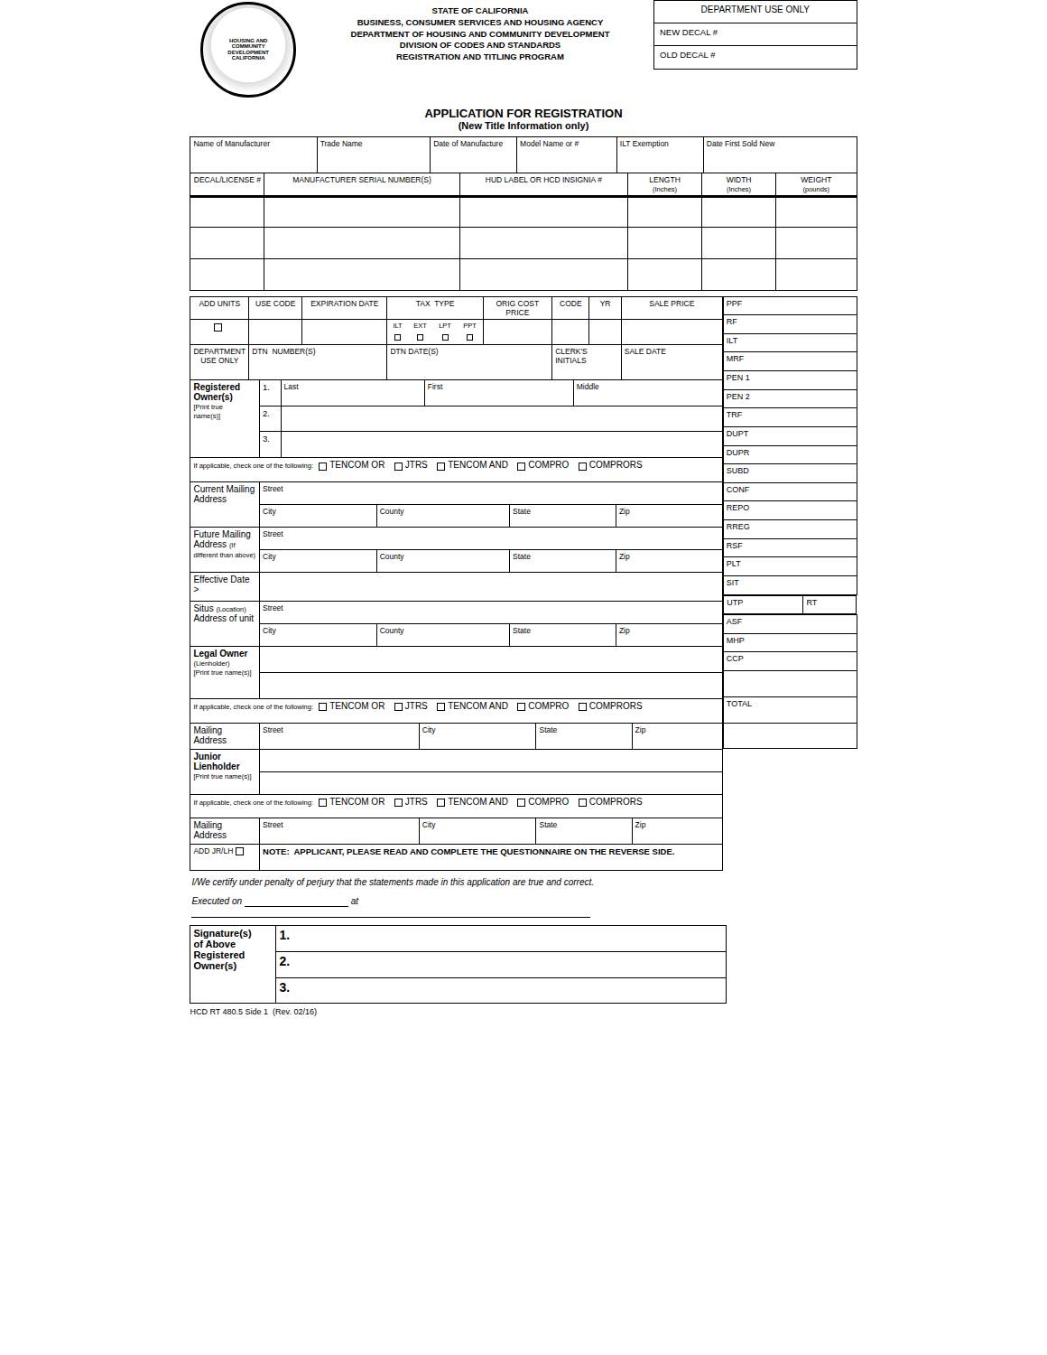HOUSING AND
COMMUNITY
DEVELOPMENT
CALIFORNIA
STATE OF CALIFORNIA
BUSINESS, CONSUMER SERVICES AND HOUSING AGENCY
DEPARTMENT OF HOUSING AND COMMUNITY DEVELOPMENT
DIVISION OF CODES AND STANDARDS
REGISTRATION AND TITLING PROGRAM
DEPARTMENT USE ONLY
NEW DECAL #
OLD DECAL #
APPLICATION FOR REGISTRATION
(New Title Information only)
| Name of Manufacturer | Trade Name | Date of Manufacture | Model Name or # | ILT Exemption | Date First Sold New |
| DECAL/LICENSE # | MANUFACTURER SERIAL NUMBER(S) | HUD LABEL OR HCD INSIGNIA # | LENGTH (Inches) | WIDTH (Inches) | WEIGHT (pounds) |
| ADD UNITS | USE CODE | EXPIRATION DATE | TAX TYPE | ORIG COST PRICE | CODE | YR | SALE PRICE |
| | | | / ILT / EXT / LPT / PPT / | | | | |
| DEPARTMENT USE ONLY | DTN NUMBER(S) | DTN DATE(S) | CLERK'S INITIALS | SALE DATE |
| Registered Owner(s) [Print true name(s)] | 1. | Last | First | Middle |
| 2. | |
| 3. | |
| If applicable, check one of the following: TENCOM OR JTRS TENCOM AND COMPRO COMPRORS |
| Current Mailing Address | Street |
| City | County | State | Zip |
| Future Mailing Address (If different than above) | Street |
| City | County | State | Zip |
| Effective Date > | |
| Situs (Location) Address of unit | Street |
| City | County | State | Zip |
| Legal Owner (Lienholder) [Print true name(s)] | |
| If applicable, check one of the following: TENCOM OR JTRS TENCOM AND COMPRO COMPRORS |
| Mailing Address | Street | City | State | Zip |
| Junior Lienholder [Print true name(s)] | |
| If applicable, check one of the following: TENCOM OR JTRS TENCOM AND COMPRO COMPRORS |
| Mailing Address | Street | City | State | Zip |
| ADD JR/LH | NOTE: APPLICANT, PLEASE READ AND COMPLETE THE QUESTIONNAIRE ON THE REVERSE SIDE. |
| I/We certify under penalty of perjury that the statements made in this application are true and correct. |
| Executed on at |
| PPF |
| RF |
| ILT |
| MRF |
| PEN 1 |
| PEN 2 |
| TRF |
| DUPT |
| DUPR |
| SUBD |
| CONF |
| REPO |
| RREG |
| RSF |
| PLT |
| SIT |
| / UTP / RT / |
| ASF |
| MHP |
| CCP |
| TOTAL |
| Signature(s) of Above Registered Owner(s) | 1. |
| 2. |
| 3. |
HCD RT 480.5 Side 1 (Rev. 02/16)